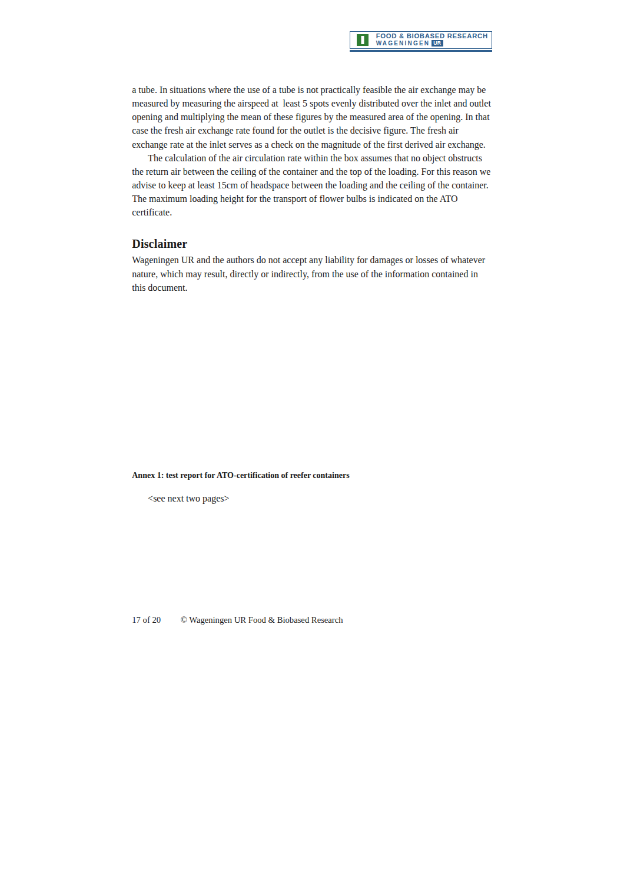FOOD & BIOBASED RESEARCH
WAGENINGEN UR
a tube. In situations where the use of a tube is not practically feasible the air exchange may be measured by measuring the airspeed at least 5 spots evenly distributed over the inlet and outlet opening and multiplying the mean of these figures by the measured area of the opening. In that case the fresh air exchange rate found for the outlet is the decisive figure. The fresh air exchange rate at the inlet serves as a check on the magnitude of the first derived air exchange.
The calculation of the air circulation rate within the box assumes that no object obstructs the return air between the ceiling of the container and the top of the loading. For this reason we advise to keep at least 15cm of headspace between the loading and the ceiling of the container. The maximum loading height for the transport of flower bulbs is indicated on the ATO certificate.
Disclaimer
Wageningen UR and the authors do not accept any liability for damages or losses of whatever nature, which may result, directly or indirectly, from the use of the information contained in this document.
Annex 1: test report for ATO-certification of reefer containers
<see next two pages>
17 of 20 © Wageningen UR Food & Biobased Research